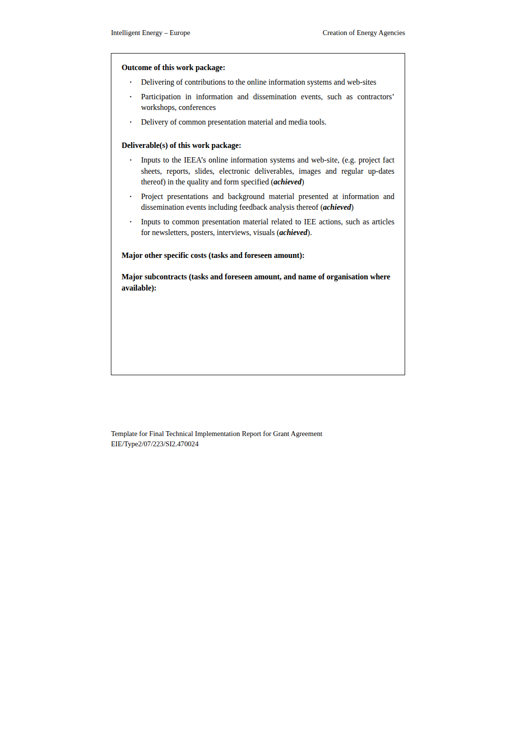Intelligent Energy – Europe
Creation of Energy Agencies
Outcome of this work package:
Delivering of contributions to the online information systems and web-sites
Participation in information and dissemination events, such as contractors’ workshops, conferences
Delivery of common presentation material and media tools.
Deliverable(s) of this work package:
Inputs to the IEEA’s online information systems and web-site, (e.g. project fact sheets, reports, slides, electronic deliverables, images and regular up-dates thereof) in the quality and form specified (achieved)
Project presentations and background material presented at information and dissemination events including feedback analysis thereof (achieved)
Inputs to common presentation material related to IEE actions, such as articles for newsletters, posters, interviews, visuals (achieved).
Major other specific costs (tasks and foreseen amount):
Major subcontracts (tasks and foreseen amount, and name of organisation where available):
Template for Final Technical Implementation Report for Grant Agreement EIE/Type2/07/223/SI2.470024